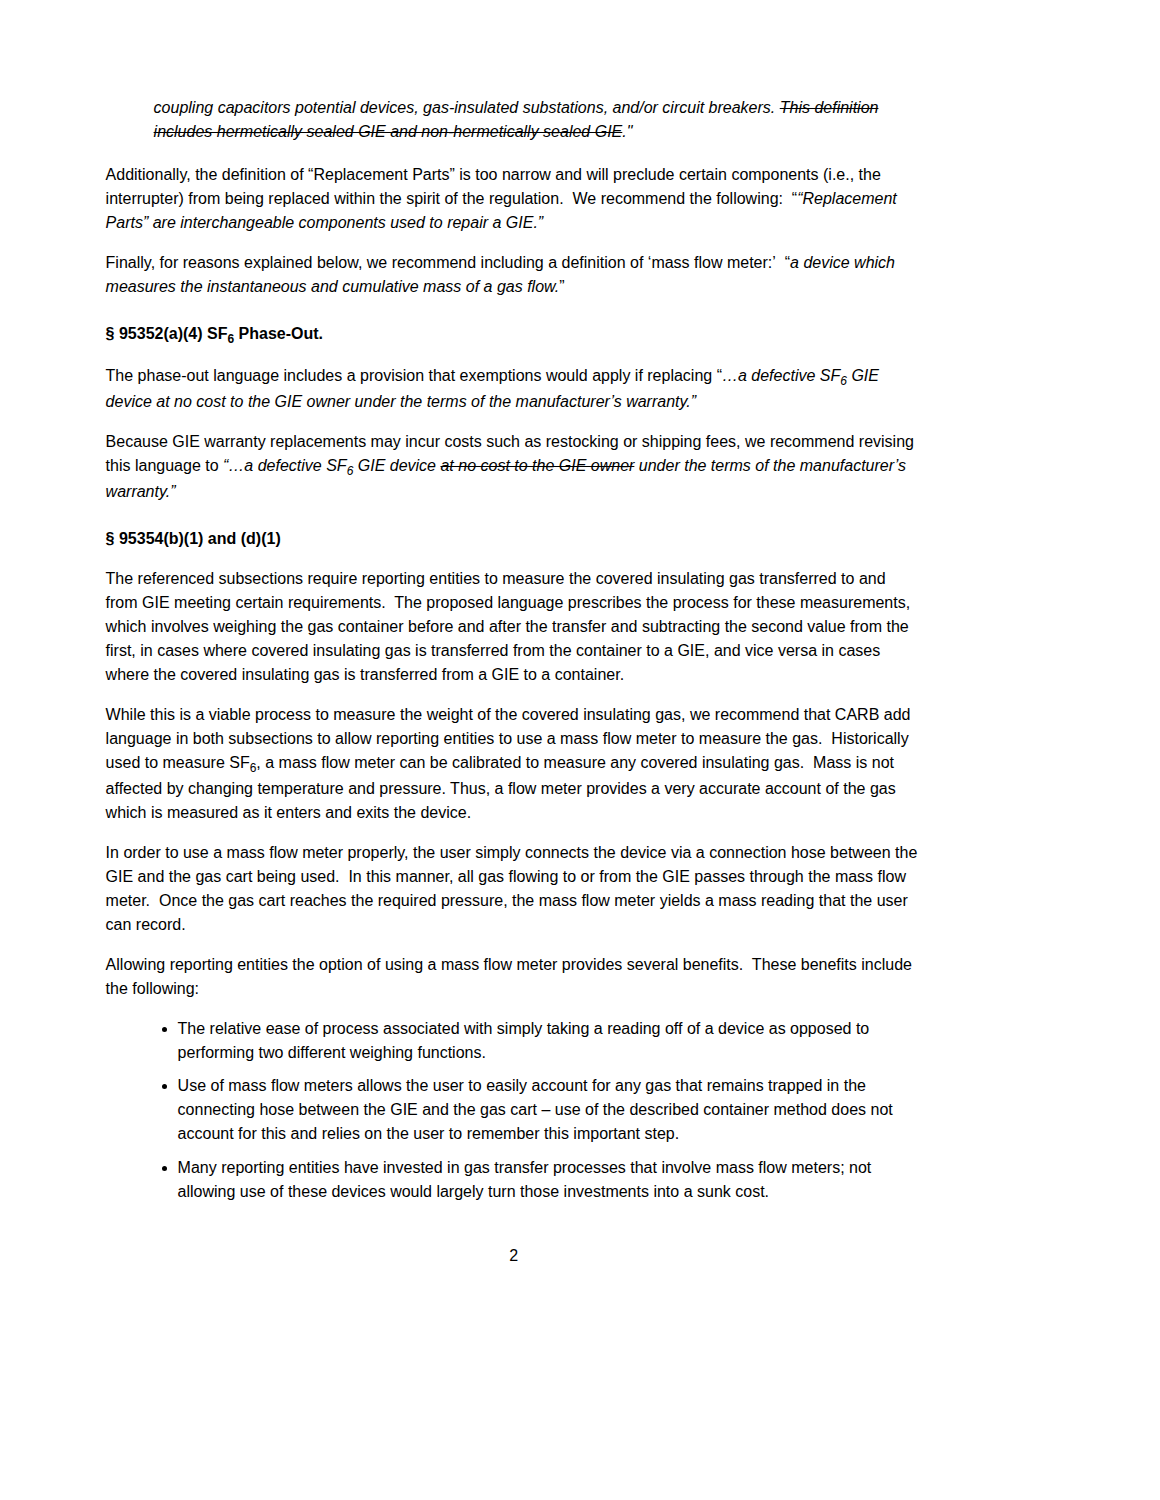coupling capacitors potential devices, gas-insulated substations, and/or circuit breakers. This definition includes hermetically sealed GIE and non-hermetically sealed GIE."
Additionally, the definition of “Replacement Parts” is too narrow and will preclude certain components (i.e., the interrupter) from being replaced within the spirit of the regulation. We recommend the following: ““Replacement Parts” are interchangeable components used to repair a GIE.”
Finally, for reasons explained below, we recommend including a definition of ‘mass flow meter:’ “a device which measures the instantaneous and cumulative mass of a gas flow.”
§ 95352(a)(4) SF6 Phase-Out.
The phase-out language includes a provision that exemptions would apply if replacing “…a defective SF6 GIE device at no cost to the GIE owner under the terms of the manufacturer’s warranty.”
Because GIE warranty replacements may incur costs such as restocking or shipping fees, we recommend revising this language to “…a defective SF6 GIE device at no cost to the GIE owner under the terms of the manufacturer’s warranty.”
§ 95354(b)(1) and (d)(1)
The referenced subsections require reporting entities to measure the covered insulating gas transferred to and from GIE meeting certain requirements. The proposed language prescribes the process for these measurements, which involves weighing the gas container before and after the transfer and subtracting the second value from the first, in cases where covered insulating gas is transferred from the container to a GIE, and vice versa in cases where the covered insulating gas is transferred from a GIE to a container.
While this is a viable process to measure the weight of the covered insulating gas, we recommend that CARB add language in both subsections to allow reporting entities to use a mass flow meter to measure the gas. Historically used to measure SF6, a mass flow meter can be calibrated to measure any covered insulating gas. Mass is not affected by changing temperature and pressure. Thus, a flow meter provides a very accurate account of the gas which is measured as it enters and exits the device.
In order to use a mass flow meter properly, the user simply connects the device via a connection hose between the GIE and the gas cart being used. In this manner, all gas flowing to or from the GIE passes through the mass flow meter. Once the gas cart reaches the required pressure, the mass flow meter yields a mass reading that the user can record.
Allowing reporting entities the option of using a mass flow meter provides several benefits. These benefits include the following:
The relative ease of process associated with simply taking a reading off of a device as opposed to performing two different weighing functions.
Use of mass flow meters allows the user to easily account for any gas that remains trapped in the connecting hose between the GIE and the gas cart – use of the described container method does not account for this and relies on the user to remember this important step.
Many reporting entities have invested in gas transfer processes that involve mass flow meters; not allowing use of these devices would largely turn those investments into a sunk cost.
2